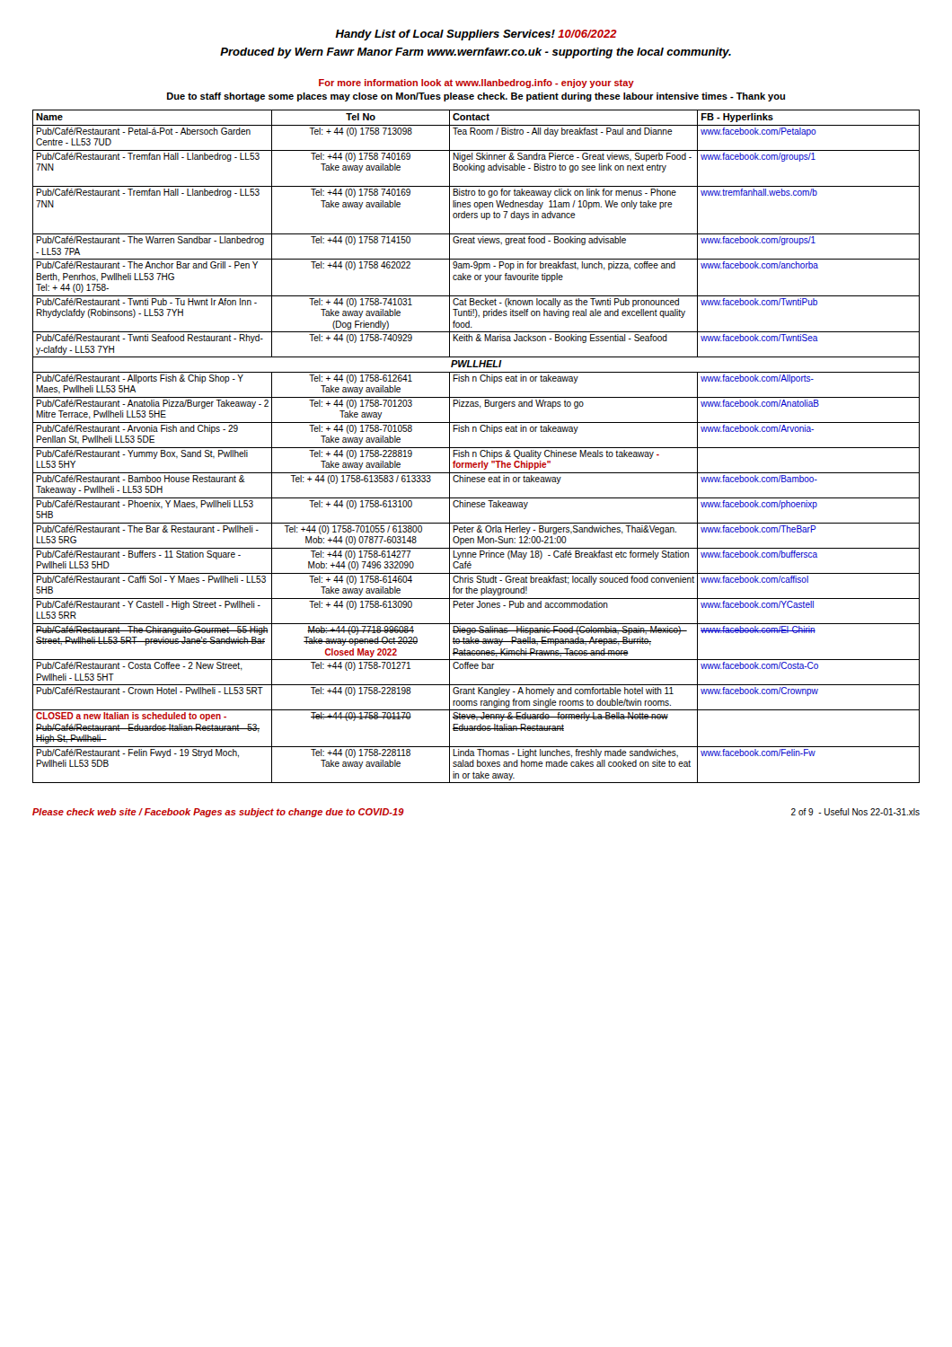Handy List of Local Suppliers Services! 10/06/2022
Produced by Wern Fawr Manor Farm www.wernfawr.co.uk - supporting the local community.
For more information look at www.llanbedrog.info - enjoy your stay
Due to staff shortage some places may close on Mon/Tues please check. Be patient during these labour intensive times - Thank you
| Name | Tel No | Contact | FB - Hyperlinks |
| --- | --- | --- | --- |
| Pub/Café/Restaurant - Petal-á-Pot - Abersoch Garden Centre - LL53 7UD | Tel: + 44 (0) 1758 713098 | Tea Room / Bistro - All day breakfast - Paul and Dianne | www.facebook.com/Petalapo |
| Pub/Café/Restaurant - Tremfan Hall - Llanbedrog - LL53 7NN | Tel: +44 (0) 1758 740169 Take away available | Nigel Skinner & Sandra Pierce - Great views, Superb Food - Booking advisable - Bistro to go see link on next entry | www.facebook.com/groups/1 |
| Pub/Café/Restaurant - Tremfan Hall - Llanbedrog - LL53 7NN | Tel: +44 (0) 1758 740169 Take away available | Bistro to go for takeaway click on link for menus - Phone lines open Wednesday 11am / 10pm. We only take pre orders up to 7 days in advance | www.tremfanhall.webs.com/b |
| Pub/Café/Restaurant - The Warren Sandbar - Llanbedrog - LL53 7PA | Tel: +44 (0) 1758 714150 | Great views, great food - Booking advisable | www.facebook.com/groups/1 |
| Pub/Café/Restaurant - The Anchor Bar and Grill - Pen Y Berth, Penrhos, Pwllheli LL53 7HG Tel: + 44 (0) 1758- | Tel: +44 (0) 1758 462022 | 9am-9pm - Pop in for breakfast, lunch, pizza, coffee and cake or your favourite tipple | www.facebook.com/anchorba |
| Pub/Café/Restaurant - Twnti Pub - Tu Hwnt Ir Afon Inn - Rhydyclafdy (Robinsons) - LL53 7YH | Tel: + 44 (0) 1758-741031 Take away available (Dog Friendly) | Cat Becket - (known locally as the Twnti Pub pronounced Tunti!), prides itself on having real ale and excellent quality food. | www.facebook.com/TwntiPub |
| Pub/Café/Restaurant - Twnti Seafood Restaurant - Rhyd-y-clafdy - LL53 7YH | Tel: + 44 (0) 1758-740929 | Keith & Marisa Jackson - Booking Essential - Seafood | www.facebook.com/TwntiSea |
| PWLLHELI |
| Pub/Café/Restaurant - Allports Fish & Chip Shop - Y Maes, Pwllheli LL53 5HA | Tel: + 44 (0) 1758-612641 Take away available | Fish n Chips eat in or takeaway | www.facebook.com/Allports- |
| Pub/Café/Restaurant - Anatolia Pizza/Burger Takeaway - 2 Mitre Terrace, Pwllheli LL53 5HE | Tel: + 44 (0) 1758-701203 Take away | Pizzas, Burgers and Wraps to go | www.facebook.com/AnatoliaB |
| Pub/Café/Restaurant - Arvonia Fish and Chips - 29 Penllan St, Pwllheli LL53 5DE | Tel: + 44 (0) 1758-701058 Take away available | Fish n Chips eat in or takeaway | www.facebook.com/Arvonia- |
| Pub/Café/Restaurant - Yummy Box, Sand St, Pwllheli LL53 5HY | Tel: + 44 (0) 1758-228819 Take away available | Fish n Chips & Quality Chinese Meals to takeaway - formerly "The Chippie" | |
| Pub/Café/Restaurant - Bamboo House Restaurant & Takeaway - Pwllheli - LL53 5DH | Tel: + 44 (0) 1758-613583 / 613333 | Chinese eat in or takeaway | www.facebook.com/Bamboo- |
| Pub/Café/Restaurant - Phoenix, Y Maes, Pwllheli LL53 5HB | Tel: + 44 (0) 1758-613100 | Chinese Takeaway | www.facebook.com/phoenixp |
| Pub/Café/Restaurant - The Bar & Restaurant - Pwllheli - LL53 5RG | Tel: +44 (0) 1758-701055 / 613800 Mob: +44 (0) 07877-603148 | Peter & Orla Herley - Burgers,Sandwiches, Thai&Vegan. Open Mon-Sun: 12:00-21:00 | www.facebook.com/TheBarP |
| Pub/Café/Restaurant - Buffers - 11 Station Square - Pwllheli LL53 5HD | Tel: +44 (0) 1758-614277 Mob: +44 (0) 7496 332090 | Lynne Prince (May 18) - Café Breakfast etc formely Station Café | www.facebook.com/buffersca |
| Pub/Café/Restaurant - Caffi Sol - Y Maes - Pwllheli - LL53 5HB | Tel: + 44 (0) 1758-614604 Take away available | Chris Studt - Great breakfast; locally souced food convenient for the playground! | www.facebook.com/caffisol |
| Pub/Café/Restaurant - Y Castell - High Street - Pwllheli - LL53 5RR | Tel: + 44 (0) 1758-613090 | Peter Jones - Pub and accommodation | www.facebook.com/YCastell |
| Pub/Café/Restaurant - The Chiranguito Gourmet - 55 High Street, Pwllheli LL53 5RT - previous Jane's Sandwich Bar | Mob: +44 (0) 7718 996084 Take away opened Oct 2020 Closed May 2022 | Diego Salinas - Hispanic Food (Colombia, Spain, Mexico) - to take away - Paella, Empanada, Arepas, Burrito, Patacones, Kimchi Prawns, Tacos and more | www.facebook.com/El-Chirin |
| Pub/Café/Restaurant - Costa Coffee - 2 New Street, Pwllheli - LL53 5HT | Tel: +44 (0) 1758-701271 | Coffee bar | www.facebook.com/Costa-Co |
| Pub/Café/Restaurant - Crown Hotel - Pwllheli - LL53 5RT | Tel: +44 (0) 1758-228198 | Grant Kangley - A homely and comfortable hotel with 11 rooms ranging from single rooms to double/twin rooms. | www.facebook.com/Crownpw |
| CLOSED a new Italian is scheduled to open - Pub/Café/Restaurant - Eduardos Italian Restaurant - 53, High St, Pwllheli - | Tel: +44 (0) 1758-701170 | Steve, Jenny & Eduardo - formerly La Bella Notte now Eduardos Italian Restaurant | |
| Pub/Café/Restaurant - Felin Fwyd - 19 Stryd Moch, Pwllheli LL53 5DB | Tel: +44 (0) 1758-228118 Take away available | Linda Thomas - Light lunches, freshly made sandwiches, salad boxes and home made cakes all cooked on site to eat in or take away. | www.facebook.com/Felin-Fw |
Please check web site / Facebook Pages as subject to change due to COVID-19
2 of 9 - Useful Nos 22-01-31.xls